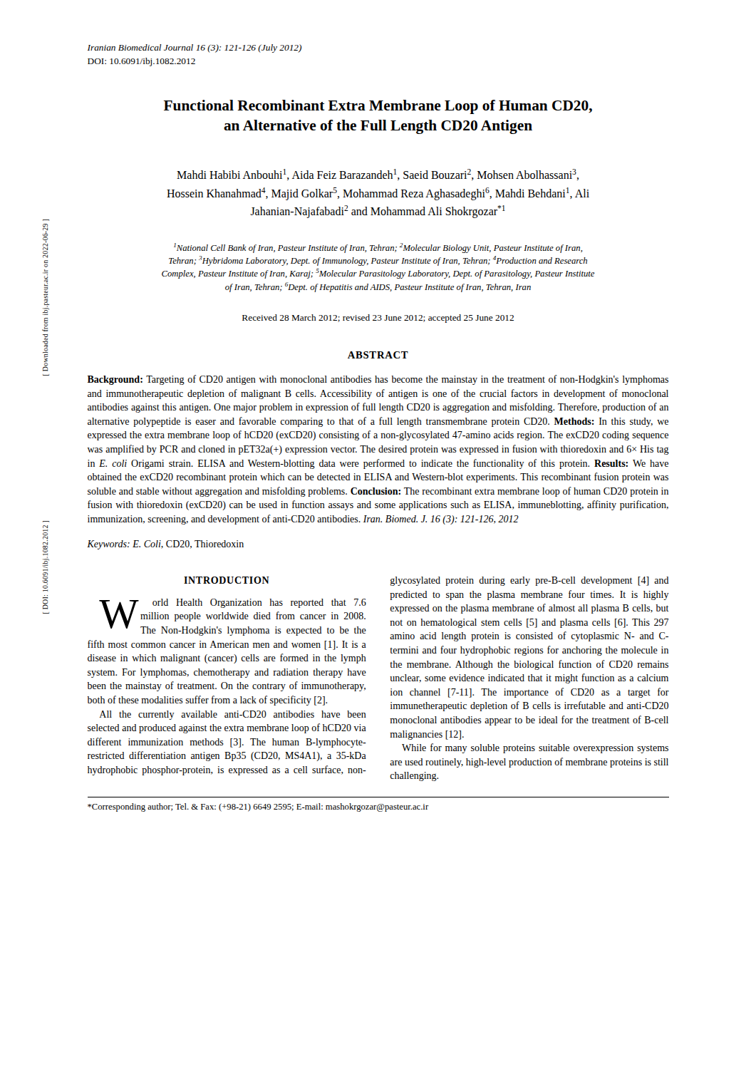[ Downloaded from ibj.pasteur.ac.ir on 2022-06-29 ]
[ DOI: 10.6091/ibj.1082.2012 ]
Iranian Biomedical Journal 16 (3): 121-126 (July 2012)
DOI: 10.6091/ibj.1082.2012
Functional Recombinant Extra Membrane Loop of Human CD20,
an Alternative of the Full Length CD20 Antigen
Mahdi Habibi Anbouhi1, Aida Feiz Barazandeh1, Saeid Bouzari2, Mohsen Abolhassani3,
Hossein Khanahmad4, Majid Golkar5, Mohammad Reza Aghasadeghi6, Mahdi Behdani1, Ali
Jahanian-Najafabadi2 and Mohammad Ali Shokrgozar*1
1National Cell Bank of Iran, Pasteur Institute of Iran, Tehran; 2Molecular Biology Unit, Pasteur Institute of Iran,
Tehran; 3Hybridoma Laboratory, Dept. of Immunology, Pasteur Institute of Iran, Tehran; 4Production and Research
Complex, Pasteur Institute of Iran, Karaj; 5Molecular Parasitology Laboratory, Dept. of Parasitology, Pasteur Institute
of Iran, Tehran; 6Dept. of Hepatitis and AIDS, Pasteur Institute of Iran, Tehran, Iran
Received 28 March 2012; revised 23 June 2012; accepted 25 June 2012
ABSTRACT
Background: Targeting of CD20 antigen with monoclonal antibodies has become the mainstay in the treatment of non-Hodgkin's lymphomas and immunotherapeutic depletion of malignant B cells. Accessibility of antigen is one of the crucial factors in development of monoclonal antibodies against this antigen. One major problem in expression of full length CD20 is aggregation and misfolding. Therefore, production of an alternative polypeptide is easer and favorable comparing to that of a full length transmembrane protein CD20. Methods: In this study, we expressed the extra membrane loop of hCD20 (exCD20) consisting of a non-glycosylated 47-amino acids region. The exCD20 coding sequence was amplified by PCR and cloned in pET32a(+) expression vector. The desired protein was expressed in fusion with thioredoxin and 6× His tag in E. coli Origami strain. ELISA and Western-blotting data were performed to indicate the functionality of this protein. Results: We have obtained the exCD20 recombinant protein which can be detected in ELISA and Western-blot experiments. This recombinant fusion protein was soluble and stable without aggregation and misfolding problems. Conclusion: The recombinant extra membrane loop of human CD20 protein in fusion with thioredoxin (exCD20) can be used in function assays and some applications such as ELISA, immuneblotting, affinity purification, immunization, screening, and development of anti-CD20 antibodies. Iran. Biomed. J. 16 (3): 121-126, 2012
Keywords: E. Coli, CD20, Thioredoxin
INTRODUCTION
World Health Organization has reported that 7.6 million people worldwide died from cancer in 2008. The Non-Hodgkin's lymphoma is expected to be the fifth most common cancer in American men and women [1]. It is a disease in which malignant (cancer) cells are formed in the lymph system. For lymphomas, chemotherapy and radiation therapy have been the mainstay of treatment. On the contrary of immunotherapy, both of these modalities suffer from a lack of specificity [2].
All the currently available anti-CD20 antibodies have been selected and produced against the extra membrane loop of hCD20 via different immunization methods [3]. The human B-lymphocyte-restricted differentiation antigen Bp35 (CD20, MS4A1), a 35-kDa hydrophobic phosphor-protein, is expressed as a cell surface, non-glycosylated protein during early pre-B-cell development [4] and predicted to span the plasma membrane four times. It is highly expressed on the plasma membrane of almost all plasma B cells, but not on hematological stem cells [5] and plasma cells [6]. This 297 amino acid length protein is consisted of cytoplasmic N- and C-termini and four hydrophobic regions for anchoring the molecule in the membrane. Although the biological function of CD20 remains unclear, some evidence indicated that it might function as a calcium ion channel [7-11]. The importance of CD20 as a target for immunetherapeutic depletion of B cells is irrefutable and anti-CD20 monoclonal antibodies appear to be ideal for the treatment of B-cell malignancies [12].
While for many soluble proteins suitable overexpression systems are used routinely, high-level production of membrane proteins is still challenging.
*Corresponding author; Tel. & Fax: (+98-21) 6649 2595; E-mail: mashokrgozar@pasteur.ac.ir